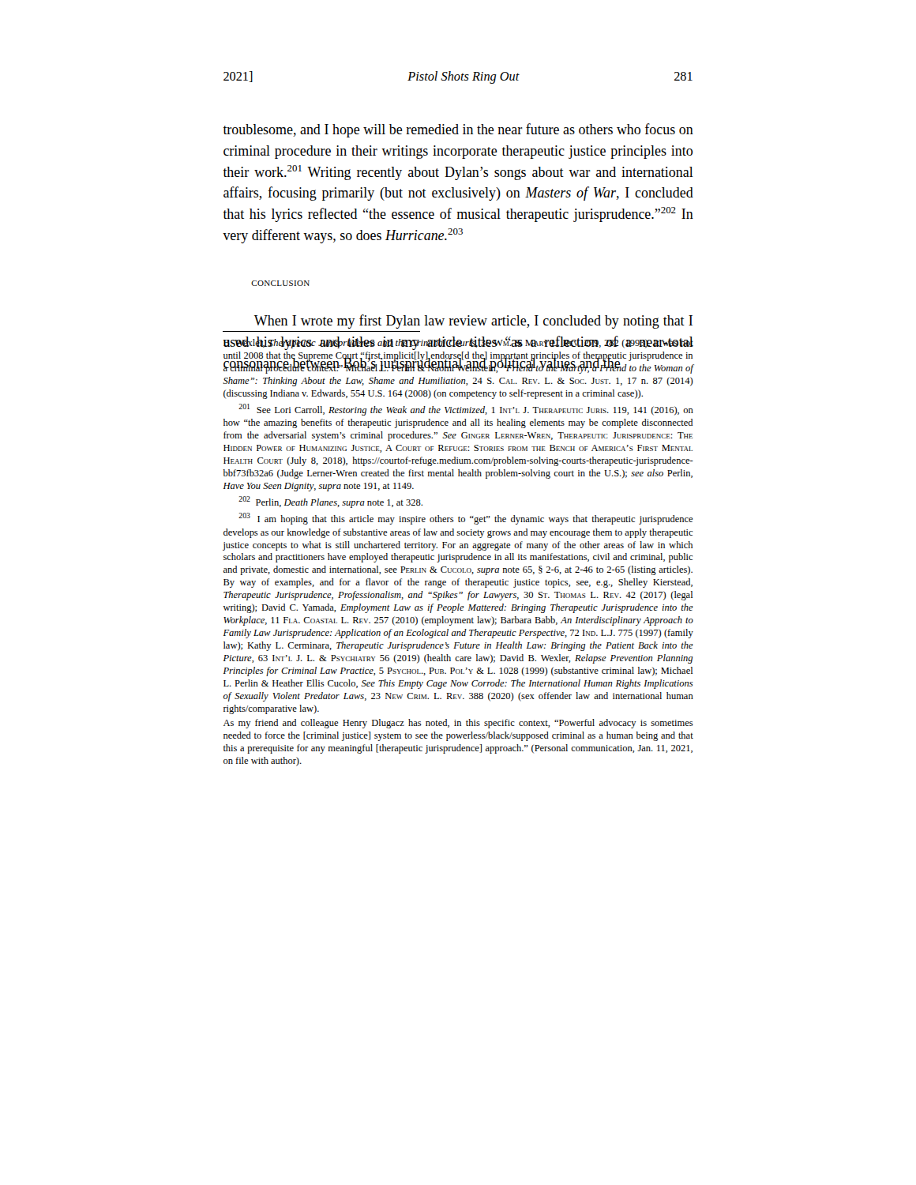2021] Pistol Shots Ring Out 281
troublesome, and I hope will be remedied in the near future as others who focus on criminal procedure in their writings incorporate therapeutic justice principles into their work.201 Writing recently about Dylan’s songs about war and international affairs, focusing primarily (but not exclusively) on Masters of War, I concluded that his lyrics reflected “the essence of musical therapeutic jurisprudence.”202 In very different ways, so does Hurricane.203
Conclusion
When I wrote my first Dylan law review article, I concluded by noting that I used his lyrics and titles in my article titles “as a reflection of a near-total consonance between Bob’s jurisprudential and political values and the
B. Wexler, Therapeutic Jurisprudence and the Criminal Courts, 35 Wm. & Mary L. Rev. 279, 282 (1993). It was not until 2008 that the Supreme Court “first implicit[ly] endorse[d the] important principles of therapeutic jurisprudence in a criminal procedure context.” Michael L. Perlin & Naomi Weinstein, “Friend to the Martyr, a Friend to the Woman of Shame”: Thinking About the Law, Shame and Humiliation, 24 S. Cal. Rev. L. & Soc. Just. 1, 17 n. 87 (2014) (discussing Indiana v. Edwards, 554 U.S. 164 (2008) (on competency to self-represent in a criminal case)).
201 See Lori Carroll, Restoring the Weak and the Victimized, 1 Int’l J. Therapeutic Juris. 119, 141 (2016), on how “the amazing benefits of therapeutic jurisprudence and all its healing elements may be complete disconnected from the adversarial system’s criminal procedures.” See Ginger Lerner-Wren, Therapeutic Jurisprudence: The Hidden Power of Humanizing Justice, A Court of Refuge: Stories from the Bench of America’s First Mental Health Court (July 8, 2018), https://courtof-refuge.medium.com/problem-solving-courts-therapeutic-jurisprudence-bbf73fb32a6 (Judge Lerner-Wren created the first mental health problem-solving court in the U.S.); see also Perlin, Have You Seen Dignity, supra note 191, at 1149.
202 Perlin, Death Planes, supra note 1, at 328.
203 I am hoping that this article may inspire others to “get” the dynamic ways that therapeutic jurisprudence develops as our knowledge of substantive areas of law and society grows and may encourage them to apply therapeutic justice concepts to what is still unchartered territory. For an aggregate of many of the other areas of law in which scholars and practitioners have employed therapeutic jurisprudence in all its manifestations, civil and criminal, public and private, domestic and international, see Perlin & Cucolo, supra note 65, § 2-6, at 2-46 to 2-65 (listing articles). By way of examples, and for a flavor of the range of therapeutic justice topics, see, e.g., Shelley Kierstead, Therapeutic Jurisprudence, Professionalism, and “Spikes” for Lawyers, 30 St. Thomas L. Rev. 42 (2017) (legal writing); David C. Yamada, Employment Law as if People Mattered: Bringing Therapeutic Jurisprudence into the Workplace, 11 Fla. Coastal L. Rev. 257 (2010) (employment law); Barbara Babb, An Interdisciplinary Approach to Family Law Jurisprudence: Application of an Ecological and Therapeutic Perspective, 72 Ind. L.J. 775 (1997) (family law); Kathy L. Cerminara, Therapeutic Jurisprudence’s Future in Health Law: Bringing the Patient Back into the Picture, 63 Int’l J. L. & Psychiatry 56 (2019) (health care law); David B. Wexler, Relapse Prevention Planning Principles for Criminal Law Practice, 5 Psychol., Pub. Pol’y & L. 1028 (1999) (substantive criminal law); Michael L. Perlin & Heather Ellis Cucolo, See This Empty Cage Now Corrode: The International Human Rights Implications of Sexually Violent Predator Laws, 23 New Crim. L. Rev. 388 (2020) (sex offender law and international human rights/comparative law).
As my friend and colleague Henry Dlugacz has noted, in this specific context, “Powerful advocacy is sometimes needed to force the [criminal justice] system to see the powerless/black/supposed criminal as a human being and that this a prerequisite for any meaningful [therapeutic jurisprudence] approach.” (Personal communication, Jan. 11, 2021, on file with author).